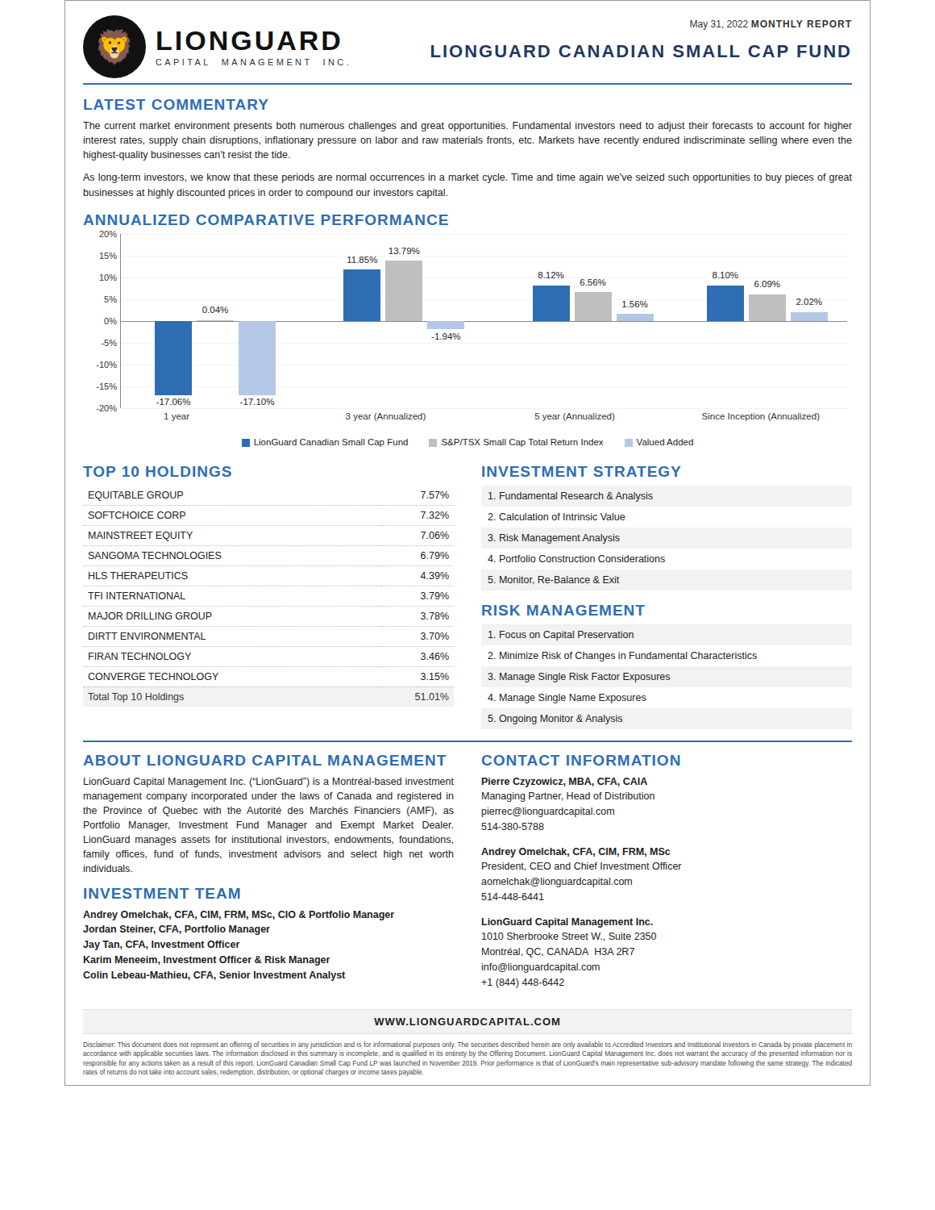🦁
LIONGUARD
CAPITAL MANAGEMENT INC.
May 31, 2022 MONTHLY REPORT
LIONGUARD CANADIAN SMALL CAP FUND
LATEST COMMENTARY
The current market environment presents both numerous challenges and great opportunities. Fundamental investors need to adjust their forecasts to account for higher interest rates, supply chain disruptions, inflationary pressure on labor and raw materials fronts, etc. Markets have recently endured indiscriminate selling where even the highest-quality businesses can't resist the tide.
As long-term investors, we know that these periods are normal occurrences in a market cycle. Time and time again we've seized such opportunities to buy pieces of great businesses at highly discounted prices in order to compound our investors capital.
ANNUALIZED COMPARATIVE PERFORMANCE
20%
15%
10%
5%
0%
-5%
-10%
-15%
-20%
-17.06%
0.04%
-17.10%
11.85%
13.79%
-1.94%
8.12%
6.56%
1.56%
8.10%
6.09%
2.02%
1 year 3 year (Annualized) 5 year (Annualized) Since Inception (Annualized)
LionGuard Canadian Small Cap Fund S&P/TSX Small Cap Total Return Index Valued Added
TOP 10 HOLDINGS
| EQUITABLE GROUP | 7.57% |
| SOFTCHOICE CORP | 7.32% |
| MAINSTREET EQUITY | 7.06% |
| SANGOMA TECHNOLOGIES | 6.79% |
| HLS THERAPEUTICS | 4.39% |
| TFI INTERNATIONAL | 3.79% |
| MAJOR DRILLING GROUP | 3.78% |
| DIRTT ENVIRONMENTAL | 3.70% |
| FIRAN TECHNOLOGY | 3.46% |
| CONVERGE TECHNOLOGY | 3.15% |
| Total Top 10 Holdings | 51.01% |
INVESTMENT STRATEGY
| 1. Fundamental Research & Analysis |
| 2. Calculation of Intrinsic Value |
| 3. Risk Management Analysis |
| 4. Portfolio Construction Considerations |
| 5. Monitor, Re-Balance & Exit |
RISK MANAGEMENT
| 1. Focus on Capital Preservation |
| 2. Minimize Risk of Changes in Fundamental Characteristics |
| 3. Manage Single Risk Factor Exposures |
| 4. Manage Single Name Exposures |
| 5. Ongoing Monitor & Analysis |
ABOUT LIONGUARD CAPITAL MANAGEMENT
LionGuard Capital Management Inc. (“LionGuard”) is a Montréal-based investment management company incorporated under the laws of Canada and registered in the Province of Quebec with the Autorité des Marchés Financiers (AMF), as Portfolio Manager, Investment Fund Manager and Exempt Market Dealer. LionGuard manages assets for institutional investors, endowments, foundations, family offices, fund of funds, investment advisors and select high net worth individuals.
INVESTMENT TEAM
Andrey Omelchak, CFA, CIM, FRM, MSc, CIO & Portfolio Manager
Jordan Steiner, CFA, Portfolio Manager
Jay Tan, CFA, Investment Officer
Karim Meneeim, Investment Officer & Risk Manager
Colin Lebeau-Mathieu, CFA, Senior Investment Analyst
CONTACT INFORMATION
Pierre Czyzowicz, MBA, CFA, CAIA
Managing Partner, Head of Distribution
pierrec@lionguardcapital.com
514-380-5788
Andrey Omelchak, CFA, CIM, FRM, MSc
President, CEO and Chief Investment Officer
aomelchak@lionguardcapital.com
514-448-6441
LionGuard Capital Management Inc.
1010 Sherbrooke Street W., Suite 2350
Montréal, QC, CANADA H3A 2R7
info@lionguardcapital.com
+1 (844) 448-6442
WWW.LIONGUARDCAPITAL.COM
Disclaimer: This document does not represent an offering of securities in any jurisdiction and is for informational purposes only. The securities described herein are only available to Accredited Investors and Institutional Investors in Canada by private placement in accordance with applicable securities laws. The information disclosed in this summary is incomplete, and is qualified in its entirety by the Offering Document. LionGuard Capital Management Inc. does not warrant the accuracy of the presented information nor is responsible for any actions taken as a result of this report. LionGuard Canadian Small Cap Fund LP was launched in November 2019. Prior performance is that of LionGuard's main representative sub-advisory mandate following the same strategy. The indicated rates of returns do not take into account sales, redemption, distribution, or optional charges or income taxes payable.